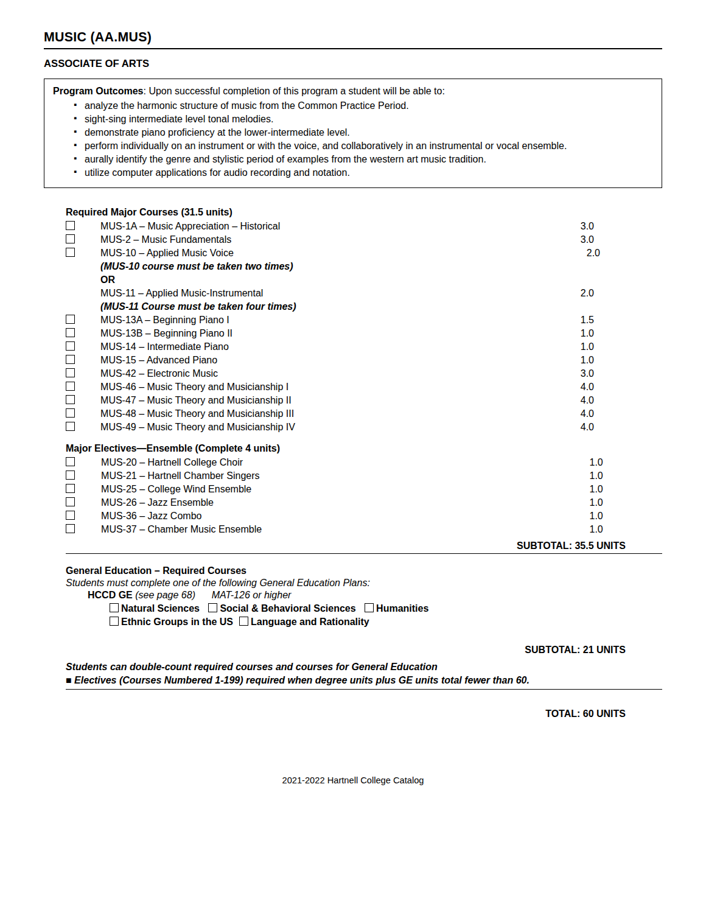MUSIC (AA.MUS)
ASSOCIATE OF ARTS
Program Outcomes: Upon successful completion of this program a student will be able to:
analyze the harmonic structure of music from the Common Practice Period.
sight-sing intermediate level tonal melodies.
demonstrate piano proficiency at the lower-intermediate level.
perform individually on an instrument or with the voice, and collaboratively in an instrumental or vocal ensemble.
aurally identify the genre and stylistic period of examples from the western art music tradition.
utilize computer applications for audio recording and notation.
Required Major Courses (31.5 units)
| | MUS-1A – Music Appreciation – Historical | 3.0 |
| | MUS-2 – Music Fundamentals | 3.0 |
| | MUS-10 – Applied Music Voice | 2.0 |
| | (MUS-10 course must be taken two times) | |
| | OR | |
| | MUS-11 – Applied Music-Instrumental | 2.0 |
| | (MUS-11 Course must be taken four times) | |
| | MUS-13A – Beginning Piano I | 1.5 |
| | MUS-13B – Beginning Piano II | 1.0 |
| | MUS-14 – Intermediate Piano | 1.0 |
| | MUS-15 – Advanced Piano | 1.0 |
| | MUS-42 – Electronic Music | 3.0 |
| | MUS-46 – Music Theory and Musicianship I | 4.0 |
| | MUS-47 – Music Theory and Musicianship II | 4.0 |
| | MUS-48 – Music Theory and Musicianship III | 4.0 |
| | MUS-49 – Music Theory and Musicianship IV | 4.0 |
Major Electives—Ensemble (Complete 4 units)
| | MUS-20 – Hartnell College Choir | 1.0 |
| | MUS-21 – Hartnell Chamber Singers | 1.0 |
| | MUS-25 – College Wind Ensemble | 1.0 |
| | MUS-26 – Jazz Ensemble | 1.0 |
| | MUS-36 – Jazz Combo | 1.0 |
| | MUS-37 – Chamber Music Ensemble | 1.0 |
SUBTOTAL: 35.5 UNITS
General Education – Required Courses
Students must complete one of the following General Education Plans:
HCCD GE (see page 68) MAT-126 or higher
Natural Sciences Social & Behavioral Sciences Humanities
Ethnic Groups in the US Language and Rationality
SUBTOTAL: 21 UNITS
Students can double-count required courses and courses for General Education
■ Electives (Courses Numbered 1-199) required when degree units plus GE units total fewer than 60.
TOTAL: 60 UNITS
2021-2022 Hartnell College Catalog